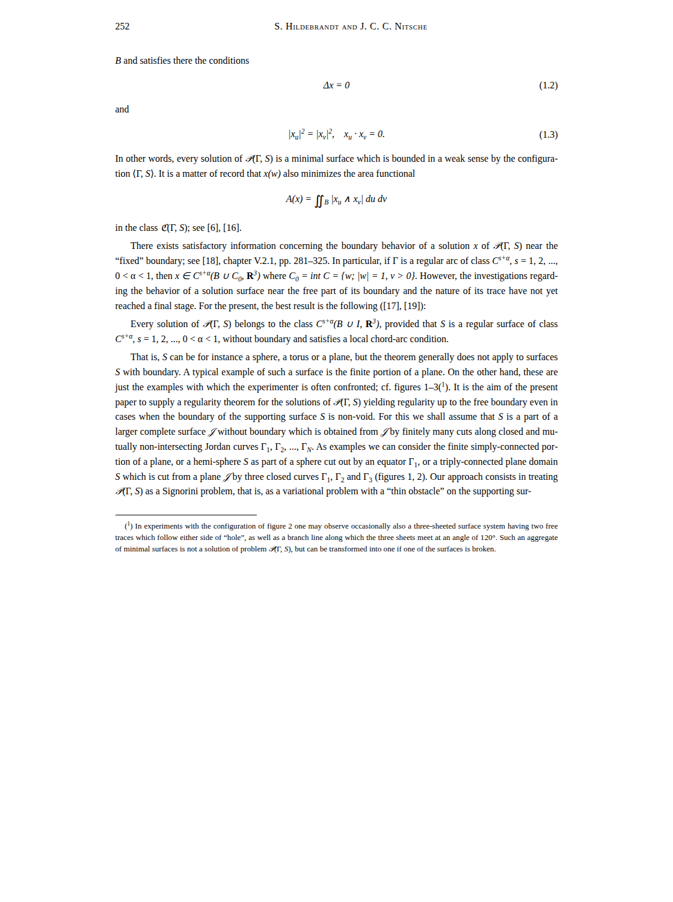252 S. Hildebrandt and J. C. C. Nitsche
B and satisfies there the conditions
Δx = 0 (1.2)
and
|xu|2 = |xv|2, xu · xv = 0. (1.3)
In other words, every solution of 𝒫(Γ, S) is a minimal surface which is bounded in a weak sense by the configuration ⟨Γ, S⟩. It is a matter of record that x(w) also minimizes the area functional
A(x) = ∬B |xu ∧ xv| du dv
in the class ℭ(Γ, S); see [6], [16].
There exists satisfactory information concerning the boundary behavior of a solution x of 𝒫(Γ, S) near the “fixed” boundary; see [18], chapter V.2.1, pp. 281–325. In particular, if Γ is a regular arc of class Cs+α, s = 1, 2, ..., 0 < α < 1, then x ∈ Cs+α(B ∪ C0, R3) where C0 = int C = {w; |w| = 1, v > 0}. However, the investigations regarding the behavior of a solution surface near the free part of its boundary and the nature of its trace have not yet reached a final stage. For the present, the best result is the following ([17], [19]):
Every solution of 𝒫(Γ, S) belongs to the class Cs+α(B ∪ I, R3), provided that S is a regular surface of class Cs+α, s = 1, 2, ..., 0 < α < 1, without boundary and satisfies a local chord-arc condition.
That is, S can be for instance a sphere, a torus or a plane, but the theorem generally does not apply to surfaces S with boundary. A typical example of such a surface is the finite portion of a plane. On the other hand, these are just the examples with which the experimenter is often confronted; cf. figures 1–3(1). It is the aim of the present paper to supply a regularity theorem for the solutions of 𝒫(Γ, S) yielding regularity up to the free boundary even in cases when the boundary of the supporting surface S is non-void. For this we shall assume that S is a part of a larger complete surface 𝒥 without boundary which is obtained from 𝒥 by finitely many cuts along closed and mutually non-intersecting Jordan curves Γ1, Γ2, ..., ΓN. As examples we can consider the finite simply-connected portion of a plane, or a hemi-sphere S as part of a sphere cut out by an equator Γ1, or a triply-connected plane domain S which is cut from a plane 𝒥 by three closed curves Γ1, Γ2 and Γ3 (figures 1, 2). Our approach consists in treating 𝒫(Γ, S) as a Signorini problem, that is, as a variational problem with a “thin obstacle” on the supporting sur-
(1) In experiments with the configuration of figure 2 one may observe occasionally also a three-sheeted surface system having two free traces which follow either side of “hole”, as well as a branch line along which the three sheets meet at an angle of 120°. Such an aggregate of minimal surfaces is not a solution of problem 𝒫(Γ, S), but can be transformed into one if one of the surfaces is broken.